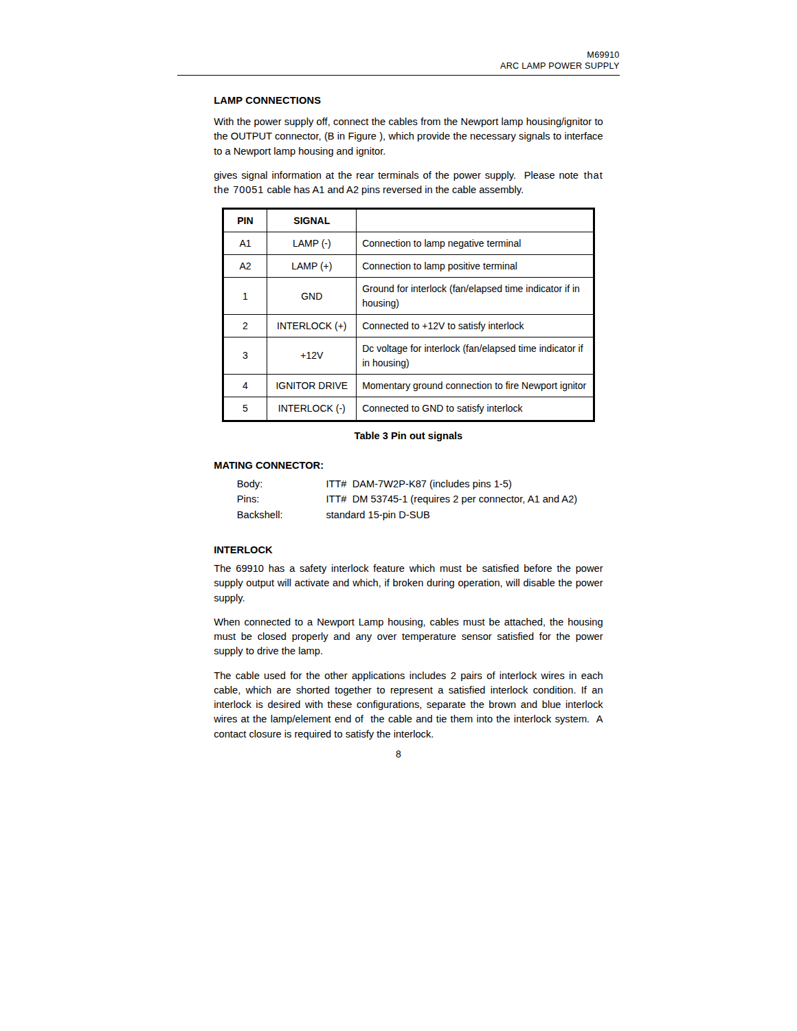M69910
ARC LAMP POWER SUPPLY
LAMP CONNECTIONS
With the power supply off, connect the cables from the Newport lamp housing/ignitor to the OUTPUT connector, (B in Figure ), which provide the necessary signals to interface to a Newport lamp housing and ignitor.
gives signal information at the rear terminals of the power supply. Please note that the 70051 cable has A1 and A2 pins reversed in the cable assembly.
| PIN | SIGNAL | |
| --- | --- | --- |
| A1 | LAMP (-) | Connection to lamp negative terminal |
| A2 | LAMP (+) | Connection to lamp positive terminal |
| 1 | GND | Ground for interlock (fan/elapsed time indicator if in housing) |
| 2 | INTERLOCK (+) | Connected to +12V to satisfy interlock |
| 3 | +12V | Dc voltage for interlock (fan/elapsed time indicator if in housing) |
| 4 | IGNITOR DRIVE | Momentary ground connection to fire Newport ignitor |
| 5 | INTERLOCK (-) | Connected to GND to satisfy interlock |
Table 3 Pin out signals
MATING CONNECTOR:
Body: ITT# DAM-7W2P-K87 (includes pins 1-5)
Pins: ITT# DM 53745-1 (requires 2 per connector, A1 and A2)
Backshell: standard 15-pin D-SUB
INTERLOCK
The 69910 has a safety interlock feature which must be satisfied before the power supply output will activate and which, if broken during operation, will disable the power supply.
When connected to a Newport Lamp housing, cables must be attached, the housing must be closed properly and any over temperature sensor satisfied for the power supply to drive the lamp.
The cable used for the other applications includes 2 pairs of interlock wires in each cable, which are shorted together to represent a satisfied interlock condition. If an interlock is desired with these configurations, separate the brown and blue interlock wires at the lamp/element end of the cable and tie them into the interlock system. A contact closure is required to satisfy the interlock.
8